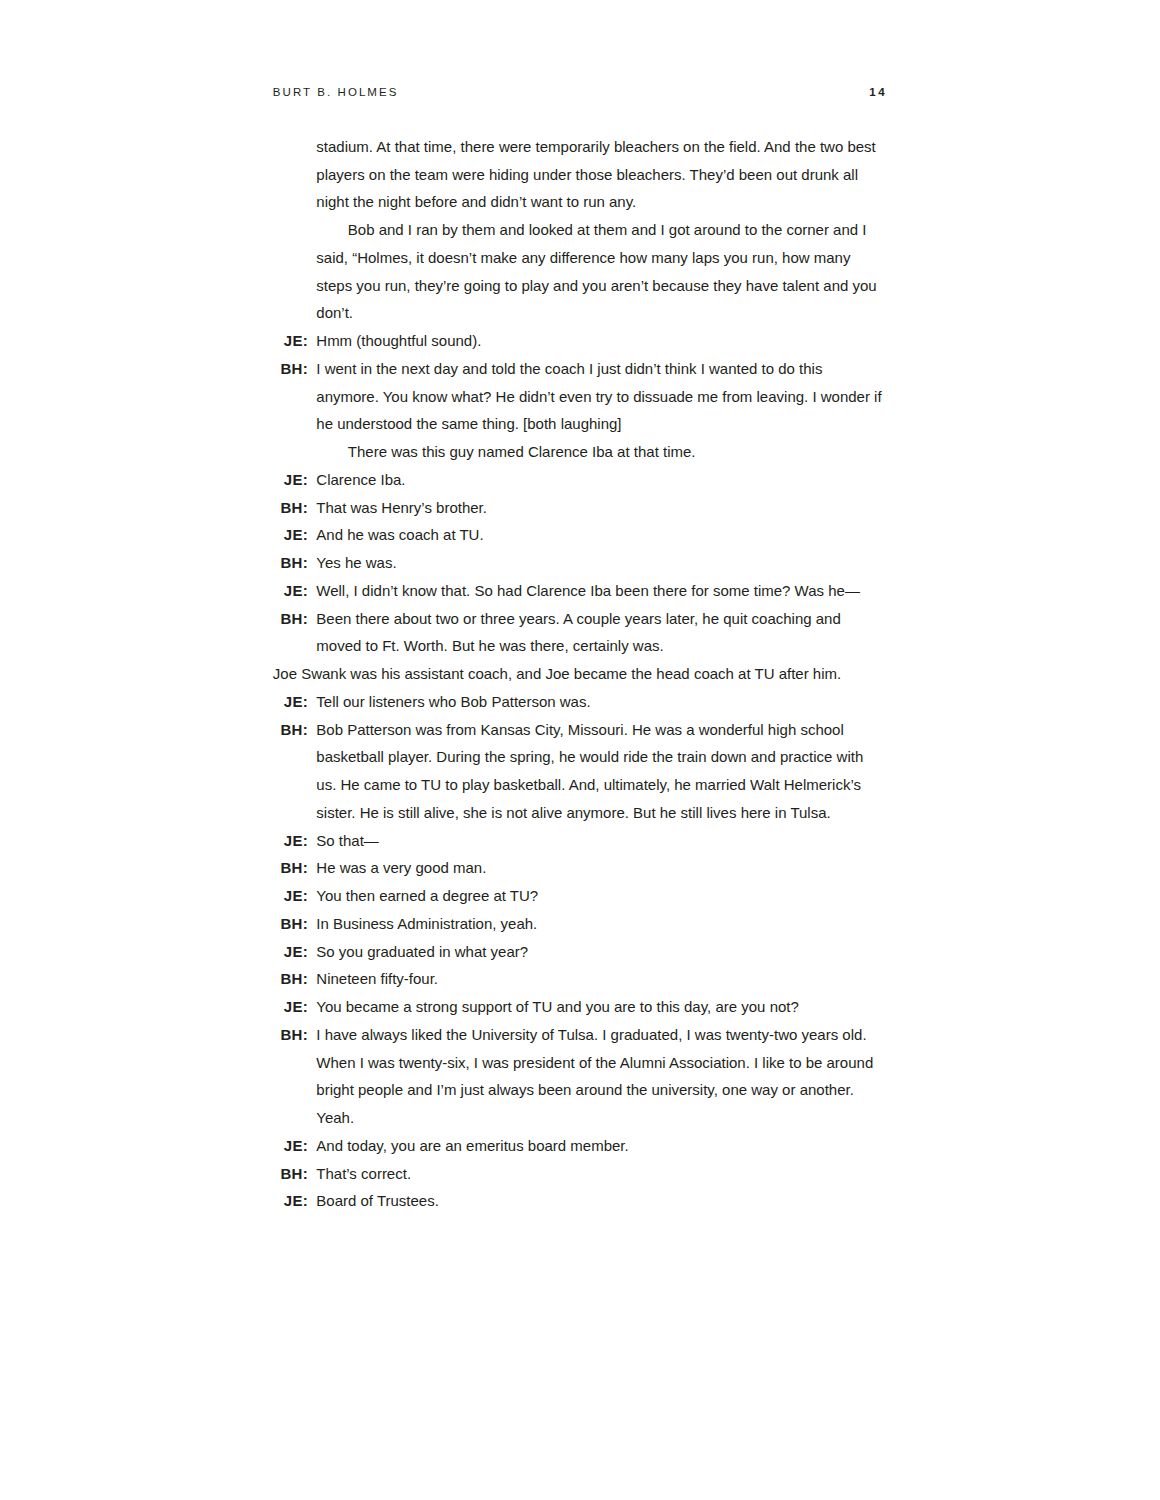Burt B. Holmes 14
stadium. At that time, there were temporarily bleachers on the field. And the two best players on the team were hiding under those bleachers. They’d been out drunk all night the night before and didn’t want to run any.
Bob and I ran by them and looked at them and I got around to the corner and I said, “Holmes, it doesn’t make any difference how many laps you run, how many steps you run, they’re going to play and you aren’t because they have talent and you don’t.
JE:
Hmm (thoughtful sound).
BH:
I went in the next day and told the coach I just didn’t think I wanted to do this anymore. You know what? He didn’t even try to dissuade me from leaving. I wonder if he understood the same thing. [both laughing]
There was this guy named Clarence Iba at that time.
JE:
Clarence Iba.
BH:
That was Henry’s brother.
JE:
And he was coach at TU.
BH:
Yes he was.
JE:
Well, I didn’t know that. So had Clarence Iba been there for some time? Was he—
BH:
Been there about two or three years. A couple years later, he quit coaching and moved to Ft. Worth. But he was there, certainly was.
Joe Swank was his assistant coach, and Joe became the head coach at TU after him.
JE:
Tell our listeners who Bob Patterson was.
BH:
Bob Patterson was from Kansas City, Missouri. He was a wonderful high school basketball player. During the spring, he would ride the train down and practice with us. He came to TU to play basketball. And, ultimately, he married Walt Helmerick’s sister. He is still alive, she is not alive anymore. But he still lives here in Tulsa.
JE:
So that—
BH:
He was a very good man.
JE:
You then earned a degree at TU?
BH:
In Business Administration, yeah.
JE:
So you graduated in what year?
BH:
Nineteen fifty-four.
JE:
You became a strong support of TU and you are to this day, are you not?
BH:
I have always liked the University of Tulsa. I graduated, I was twenty-two years old. When I was twenty-six, I was president of the Alumni Association. I like to be around bright people and I’m just always been around the university, one way or another. Yeah.
JE:
And today, you are an emeritus board member.
BH:
That’s correct.
JE:
Board of Trustees.